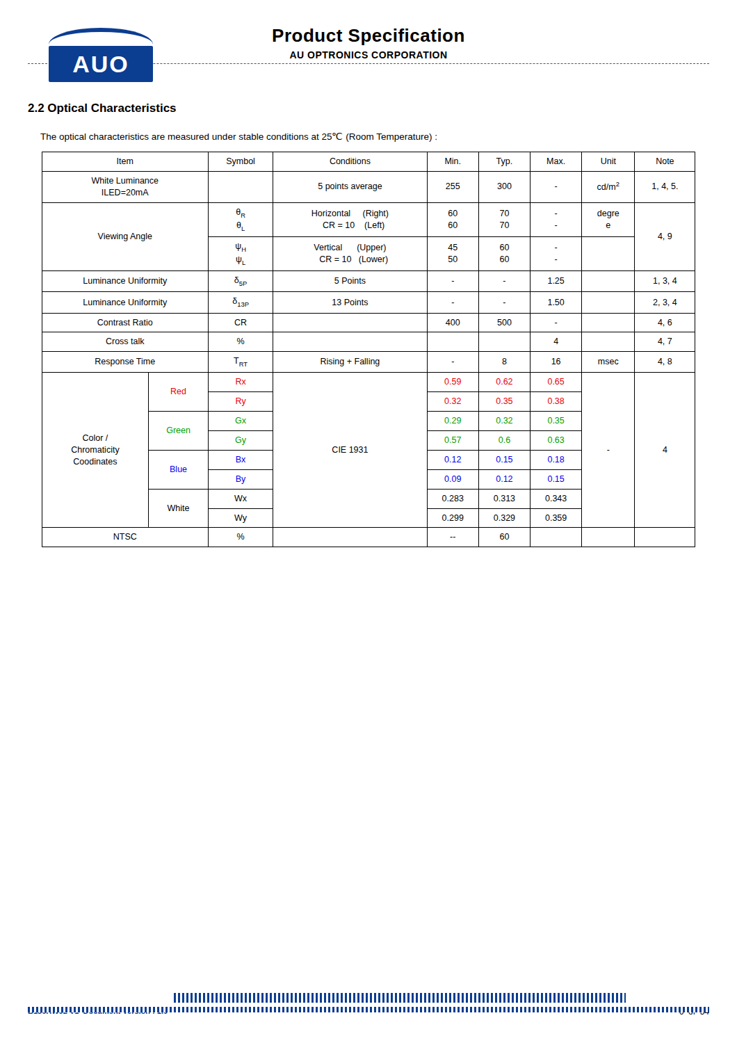AUO
Product Specification
AU OPTRONICS CORPORATION
2.2 Optical Characteristics
The optical characteristics are measured under stable conditions at 25℃ (Room Temperature) :
| Item | Symbol | Conditions | Min. | Typ. | Max. | Unit | Note |
| --- | --- | --- | --- | --- | --- | --- | --- |
| White Luminance ILED=20mA | | 5 points average | 255 | 300 | - | cd/m 2 | 1, 4, 5. |
| Viewing Angle | θ R θ L | Horizontal (Right) CR = 10 (Left) | 60 60 | 70 70 | - - | degre e | 4, 9 |
| ψ H ψ L | Vertical (Upper) CR = 10 (Lower) | 45 50 | 60 60 | - - | |
| Luminance Uniformity | δ 5P | 5 Points | - | - | 1.25 | | 1, 3, 4 |
| Luminance Uniformity | δ 13P | 13 Points | - | - | 1.50 | | 2, 3, 4 |
| Contrast Ratio | CR | | 400 | 500 | - | | 4, 6 |
| Cross talk | % | | | | 4 | | 4, 7 |
| Response Time | T RT | Rising + Falling | - | 8 | 16 | msec | 4, 8 |
| Color / Chromaticity Coodinates | Red | Rx | CIE 1931 | 0.59 | 0.62 | 0.65 | - | 4 |
| Ry | 0.32 | 0.35 | 0.38 |
| Green | Gx | 0.29 | 0.32 | 0.35 |
| Gy | 0.57 | 0.6 | 0.63 |
| Blue | Bx | 0.12 | 0.15 | 0.18 |
| By | 0.09 | 0.12 | 0.15 |
| White | Wx | 0.283 | 0.313 | 0.343 |
| Wy | 0.299 | 0.329 | 0.359 |
| NTSC | % | | -- | 60 | | | |
B156HW02 V1 Document Version : 1.0
6 of 34